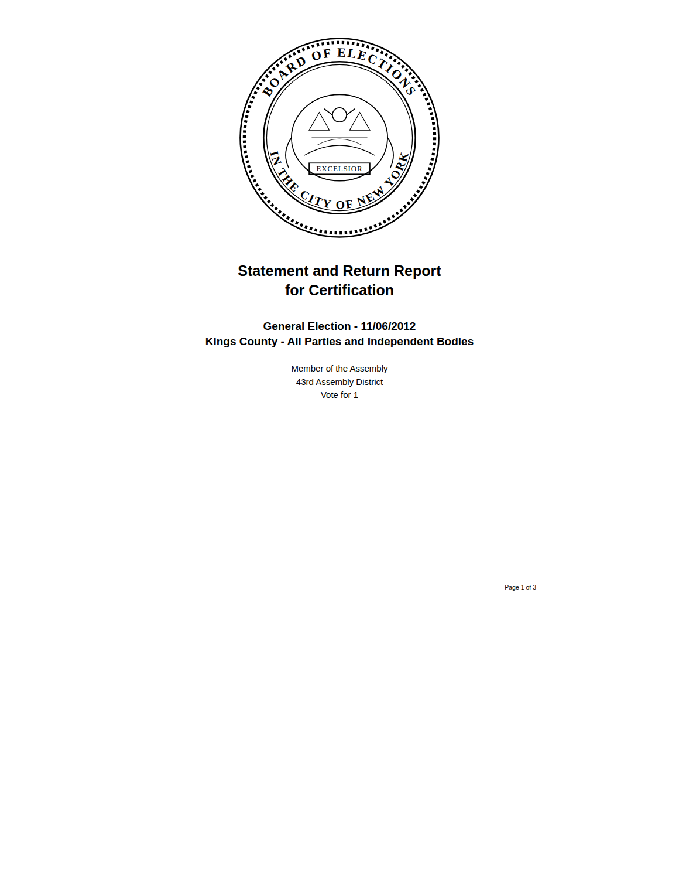Statement and Return Report
for Certification
General Election - 11/06/2012
Kings County - All Parties and Independent Bodies
Member of the Assembly
43rd Assembly District
Vote for 1
Page 1 of 3